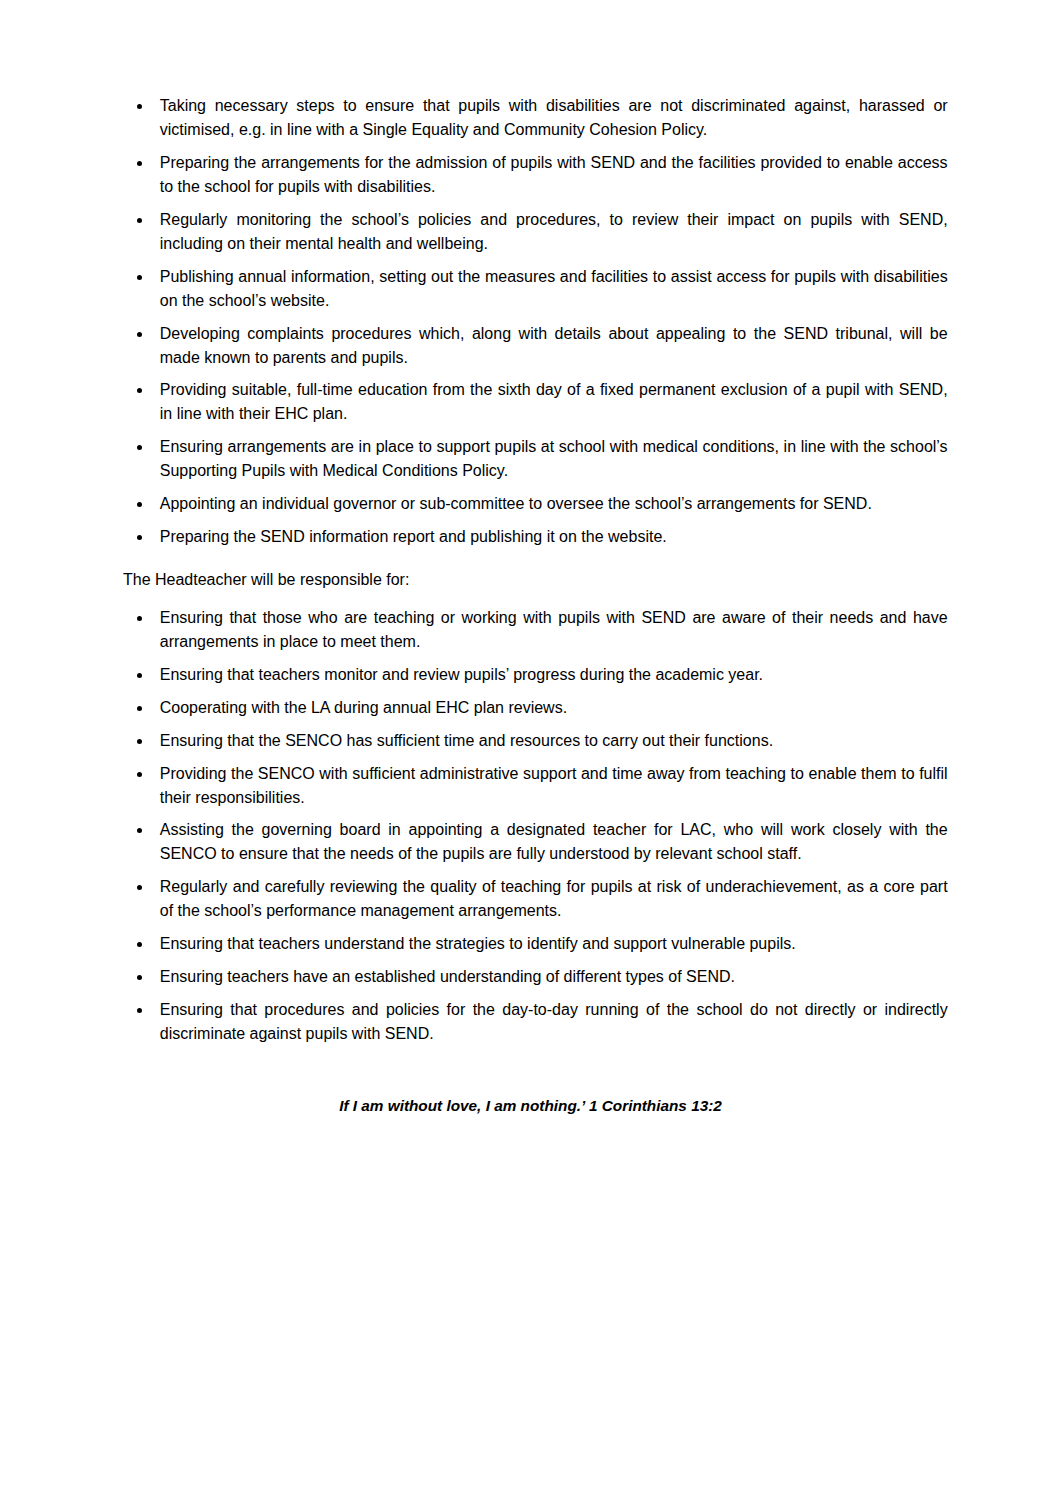Taking necessary steps to ensure that pupils with disabilities are not discriminated against, harassed or victimised, e.g. in line with a Single Equality and Community Cohesion Policy.
Preparing the arrangements for the admission of pupils with SEND and the facilities provided to enable access to the school for pupils with disabilities.
Regularly monitoring the school’s policies and procedures, to review their impact on pupils with SEND, including on their mental health and wellbeing.
Publishing annual information, setting out the measures and facilities to assist access for pupils with disabilities on the school’s website.
Developing complaints procedures which, along with details about appealing to the SEND tribunal, will be made known to parents and pupils.
Providing suitable, full-time education from the sixth day of a fixed permanent exclusion of a pupil with SEND, in line with their EHC plan.
Ensuring arrangements are in place to support pupils at school with medical conditions, in line with the school’s Supporting Pupils with Medical Conditions Policy.
Appointing an individual governor or sub-committee to oversee the school’s arrangements for SEND.
Preparing the SEND information report and publishing it on the website.
The Headteacher will be responsible for:
Ensuring that those who are teaching or working with pupils with SEND are aware of their needs and have arrangements in place to meet them.
Ensuring that teachers monitor and review pupils’ progress during the academic year.
Cooperating with the LA during annual EHC plan reviews.
Ensuring that the SENCO has sufficient time and resources to carry out their functions.
Providing the SENCO with sufficient administrative support and time away from teaching to enable them to fulfil their responsibilities.
Assisting the governing board in appointing a designated teacher for LAC, who will work closely with the SENCO to ensure that the needs of the pupils are fully understood by relevant school staff.
Regularly and carefully reviewing the quality of teaching for pupils at risk of underachievement, as a core part of the school’s performance management arrangements.
Ensuring that teachers understand the strategies to identify and support vulnerable pupils.
Ensuring teachers have an established understanding of different types of SEND.
Ensuring that procedures and policies for the day-to-day running of the school do not directly or indirectly discriminate against pupils with SEND.
If I am without love, I am nothing.’ 1 Corinthians 13:2